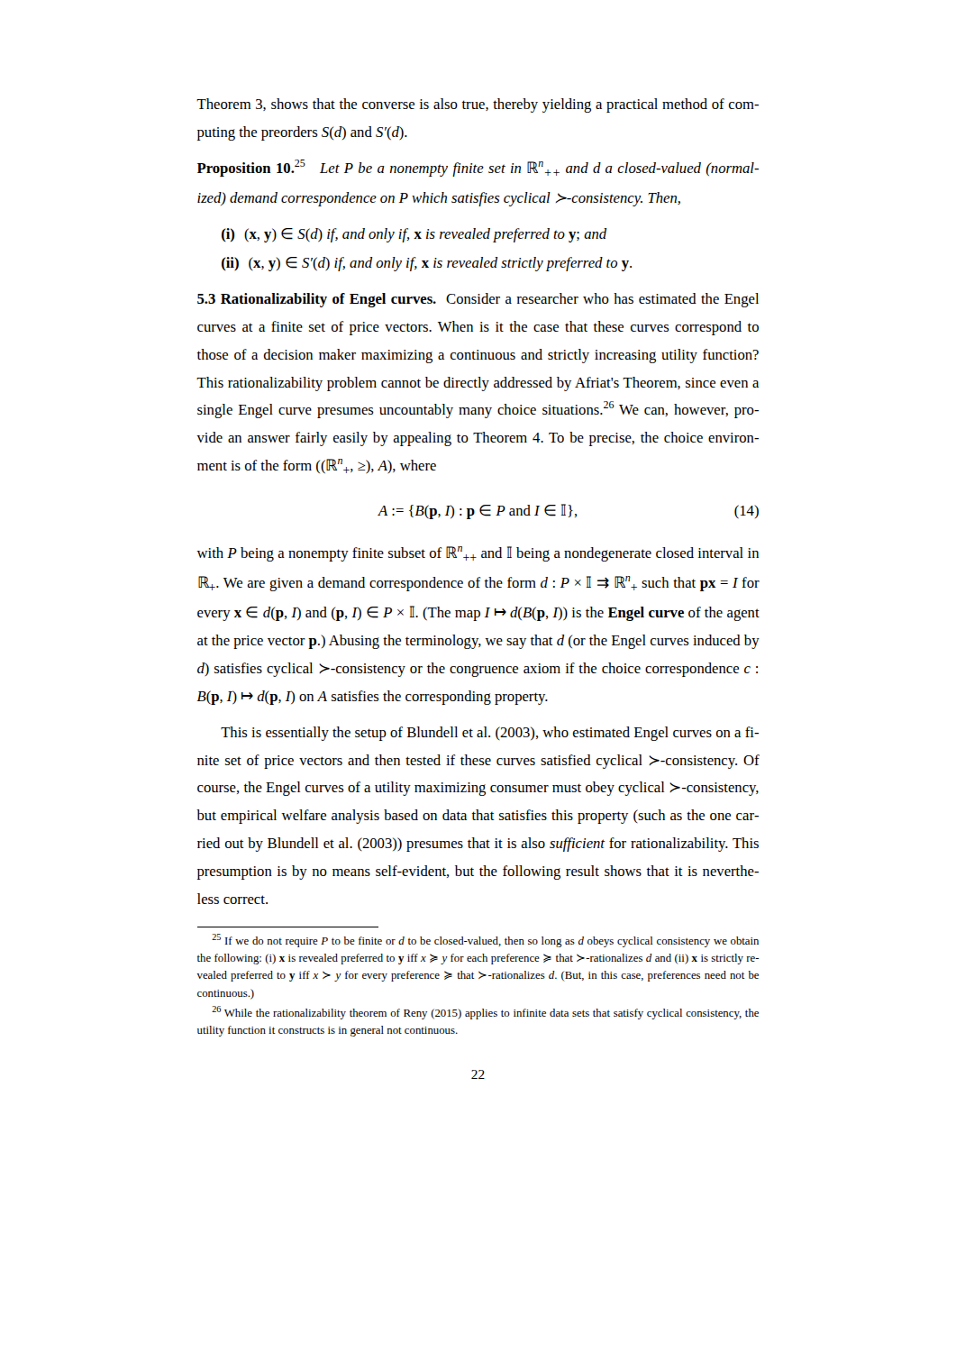Theorem 3, shows that the converse is also true, thereby yielding a practical method of computing the preorders S(d) and S′(d).
Proposition 10.25 Let P be a nonempty finite set in ℝn++ and d a closed-valued (normalized) demand correspondence on P which satisfies cyclical ≻-consistency. Then,
(i) (x, y) ∈ S(d) if, and only if, x is revealed preferred to y; and
(ii) (x, y) ∈ S′(d) if, and only if, x is revealed strictly preferred to y.
5.3 Rationalizability of Engel curves. Consider a researcher who has estimated the Engel curves at a finite set of price vectors. When is it the case that these curves correspond to those of a decision maker maximizing a continuous and strictly increasing utility function? This rationalizability problem cannot be directly addressed by Afriat's Theorem, since even a single Engel curve presumes uncountably many choice situations.26 We can, however, provide an answer fairly easily by appealing to Theorem 4. To be precise, the choice environment is of the form ((ℝn+, ≥), A), where
A := {B(p, I) : p ∈ P and I ∈ 𝕀}, (14)
with P being a nonempty finite subset of ℝn++ and 𝕀 being a nondegenerate closed interval in ℝ+. We are given a demand correspondence of the form d : P × 𝕀 ⇉ ℝn+ such that px = I for every x ∈ d(p, I) and (p, I) ∈ P × 𝕀. (The map I ↦ d(B(p, I)) is the Engel curve of the agent at the price vector p.) Abusing the terminology, we say that d (or the Engel curves induced by d) satisfies cyclical ≻-consistency or the congruence axiom if the choice correspondence c : B(p, I) ↦ d(p, I) on A satisfies the corresponding property.
This is essentially the setup of Blundell et al. (2003), who estimated Engel curves on a finite set of price vectors and then tested if these curves satisfied cyclical ≻-consistency. Of course, the Engel curves of a utility maximizing consumer must obey cyclical ≻-consistency, but empirical welfare analysis based on data that satisfies this property (such as the one carried out by Blundell et al. (2003)) presumes that it is also sufficient for rationalizability. This presumption is by no means self-evident, but the following result shows that it is nevertheless correct.
25 If we do not require P to be finite or d to be closed-valued, then so long as d obeys cyclical consistency we obtain the following: (i) x is revealed preferred to y iff x ≽ y for each preference ≽ that ≻-rationalizes d and (ii) x is strictly revealed preferred to y iff x ≻ y for every preference ≽ that ≻-rationalizes d. (But, in this case, preferences need not be continuous.)
26 While the rationalizability theorem of Reny (2015) applies to infinite data sets that satisfy cyclical consistency, the utility function it constructs is in general not continuous.
22